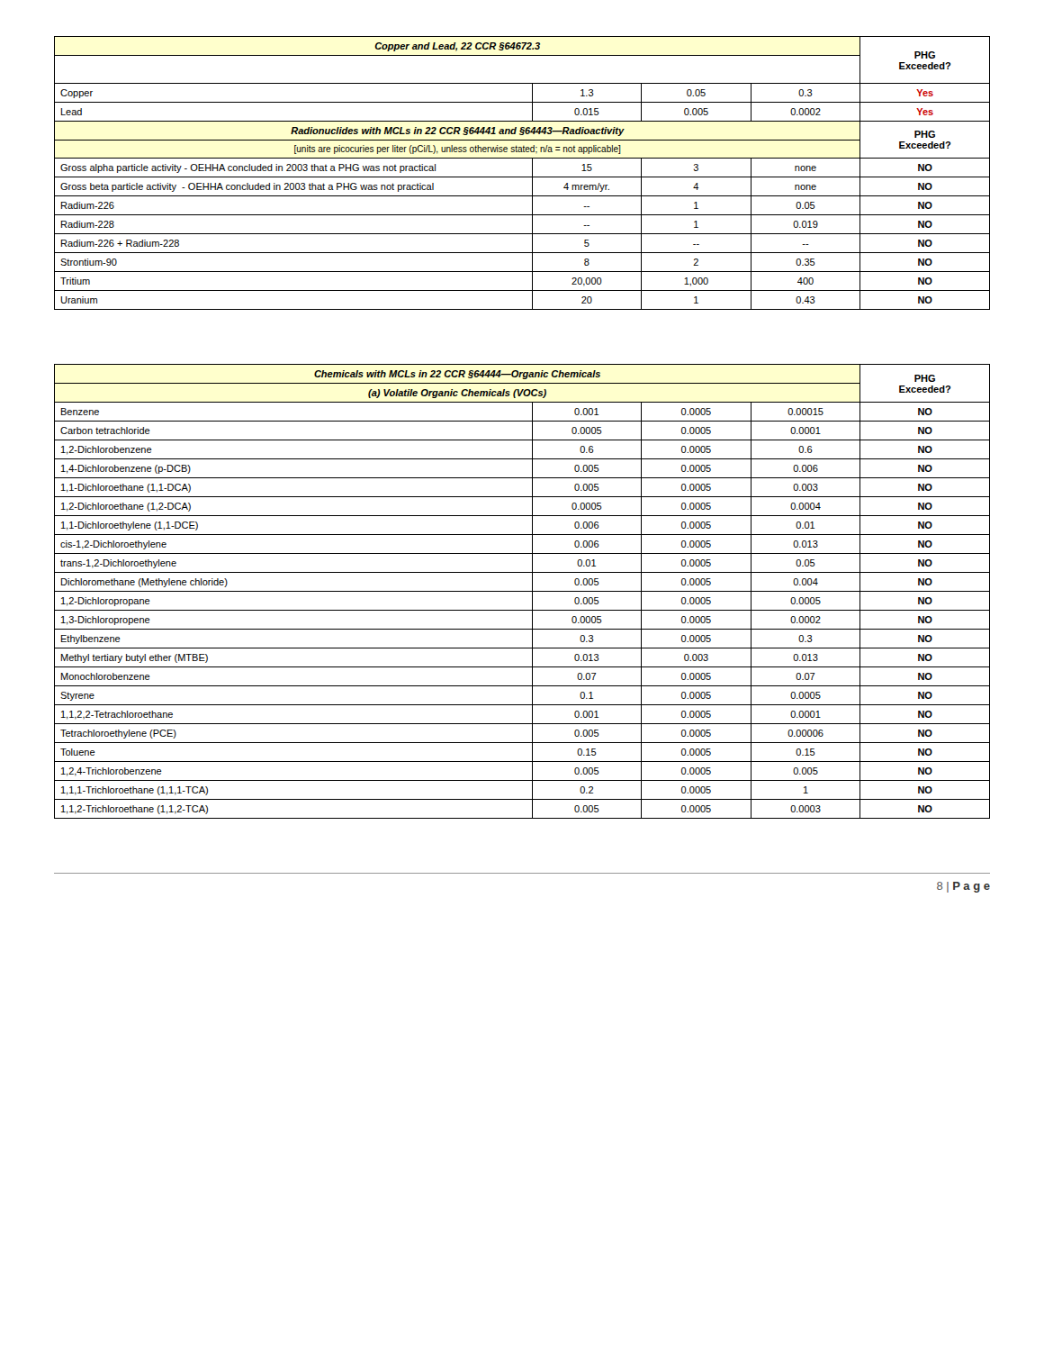| Copper and Lead, 22 CCR §64672.3 | PHG Exceeded? |
| Copper | 1.3 | 0.05 | 0.3 | Yes |
| Lead | 0.015 | 0.005 | 0.0002 | Yes |
| Radionuclides with MCLs in 22 CCR §64441 and §64443—Radioactivity | PHG Exceeded? |
| [units are picocuries per liter (pCi/L), unless otherwise stated; n/a = not applicable] |
| Gross alpha particle activity - OEHHA concluded in 2003 that a PHG was not practical | 15 | 3 | none | NO |
| Gross beta particle activity - OEHHA concluded in 2003 that a PHG was not practical | 4 mrem/yr. | 4 | none | NO |
| Radium-226 | -- | 1 | 0.05 | NO |
| Radium-228 | -- | 1 | 0.019 | NO |
| Radium-226 + Radium-228 | 5 | -- | -- | NO |
| Strontium-90 | 8 | 2 | 0.35 | NO |
| Tritium | 20,000 | 1,000 | 400 | NO |
| Uranium | 20 | 1 | 0.43 | NO |
| Chemicals with MCLs in 22 CCR §64444—Organic Chemicals | PHG Exceeded? |
| (a) Volatile Organic Chemicals (VOCs) |
| Benzene | 0.001 | 0.0005 | 0.00015 | NO |
| Carbon tetrachloride | 0.0005 | 0.0005 | 0.0001 | NO |
| 1,2-Dichlorobenzene | 0.6 | 0.0005 | 0.6 | NO |
| 1,4-Dichlorobenzene (p-DCB) | 0.005 | 0.0005 | 0.006 | NO |
| 1,1-Dichloroethane (1,1-DCA) | 0.005 | 0.0005 | 0.003 | NO |
| 1,2-Dichloroethane (1,2-DCA) | 0.0005 | 0.0005 | 0.0004 | NO |
| 1,1-Dichloroethylene (1,1-DCE) | 0.006 | 0.0005 | 0.01 | NO |
| cis-1,2-Dichloroethylene | 0.006 | 0.0005 | 0.013 | NO |
| trans-1,2-Dichloroethylene | 0.01 | 0.0005 | 0.05 | NO |
| Dichloromethane (Methylene chloride) | 0.005 | 0.0005 | 0.004 | NO |
| 1,2-Dichloropropane | 0.005 | 0.0005 | 0.0005 | NO |
| 1,3-Dichloropropene | 0.0005 | 0.0005 | 0.0002 | NO |
| Ethylbenzene | 0.3 | 0.0005 | 0.3 | NO |
| Methyl tertiary butyl ether (MTBE) | 0.013 | 0.003 | 0.013 | NO |
| Monochlorobenzene | 0.07 | 0.0005 | 0.07 | NO |
| Styrene | 0.1 | 0.0005 | 0.0005 | NO |
| 1,1,2,2-Tetrachloroethane | 0.001 | 0.0005 | 0.0001 | NO |
| Tetrachloroethylene (PCE) | 0.005 | 0.0005 | 0.00006 | NO |
| Toluene | 0.15 | 0.0005 | 0.15 | NO |
| 1,2,4-Trichlorobenzene | 0.005 | 0.0005 | 0.005 | NO |
| 1,1,1-Trichloroethane (1,1,1-TCA) | 0.2 | 0.0005 | 1 | NO |
| 1,1,2-Trichloroethane (1,1,2-TCA) | 0.005 | 0.0005 | 0.0003 | NO |
8 | P a g e